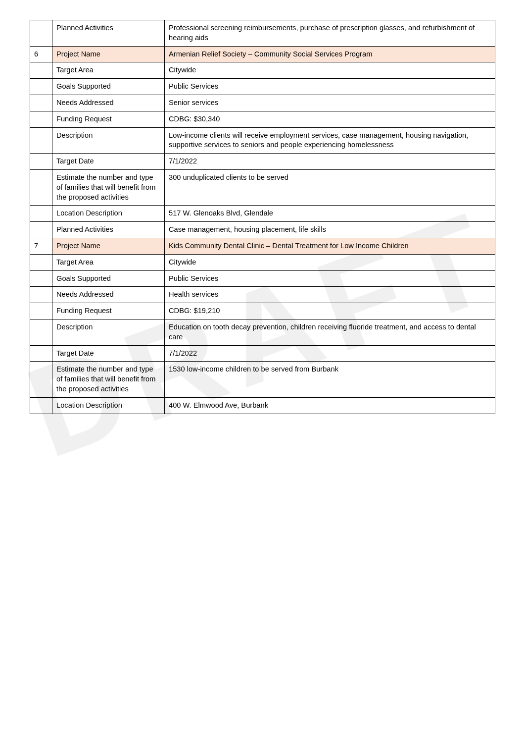| | Planned Activities | Professional screening reimbursements, purchase of prescription glasses, and refurbishment of hearing aids |
| 6 | Project Name | Armenian Relief Society – Community Social Services Program |
| | Target Area | Citywide |
| | Goals Supported | Public Services |
| | Needs Addressed | Senior services |
| | Funding Request | CDBG: $30,340 |
| | Description | Low-income clients will receive employment services, case management, housing navigation, supportive services to seniors and people experiencing homelessness |
| | Target Date | 7/1/2022 |
| | Estimate the number and type of families that will benefit from the proposed activities | 300 unduplicated clients to be served |
| | Location Description | 517 W. Glenoaks Blvd, Glendale |
| | Planned Activities | Case management, housing placement, life skills |
| 7 | Project Name | Kids Community Dental Clinic – Dental Treatment for Low Income Children |
| | Target Area | Citywide |
| | Goals Supported | Public Services |
| | Needs Addressed | Health services |
| | Funding Request | CDBG: $19,210 |
| | Description | Education on tooth decay prevention, children receiving fluoride treatment, and access to dental care |
| | Target Date | 7/1/2022 |
| | Estimate the number and type of families that will benefit from the proposed activities | 1530 low-income children to be served from Burbank |
| | Location Description | 400 W. Elmwood Ave, Burbank |